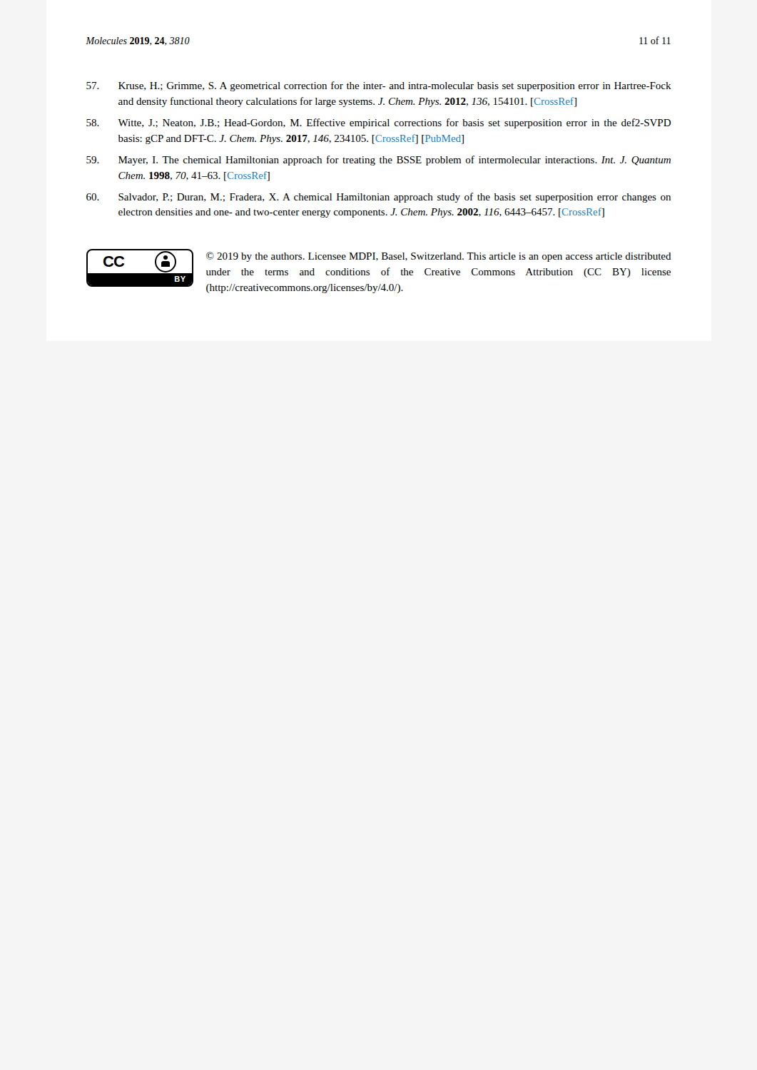Molecules 2019, 24, 3810 11 of 11
57. Kruse, H.; Grimme, S. A geometrical correction for the inter- and intra-molecular basis set superposition error in Hartree-Fock and density functional theory calculations for large systems. J. Chem. Phys. 2012, 136, 154101. [CrossRef]
58. Witte, J.; Neaton, J.B.; Head-Gordon, M. Effective empirical corrections for basis set superposition error in the def2-SVPD basis: gCP and DFT-C. J. Chem. Phys. 2017, 146, 234105. [CrossRef] [PubMed]
59. Mayer, I. The chemical Hamiltonian approach for treating the BSSE problem of intermolecular interactions. Int. J. Quantum Chem. 1998, 70, 41–63. [CrossRef]
60. Salvador, P.; Duran, M.; Fradera, X. A chemical Hamiltonian approach study of the basis set superposition error changes on electron densities and one- and two-center energy components. J. Chem. Phys. 2002, 116, 6443–6457. [CrossRef]
CC BY
© 2019 by the authors. Licensee MDPI, Basel, Switzerland. This article is an open access article distributed under the terms and conditions of the Creative Commons Attribution (CC BY) license (http://creativecommons.org/licenses/by/4.0/).